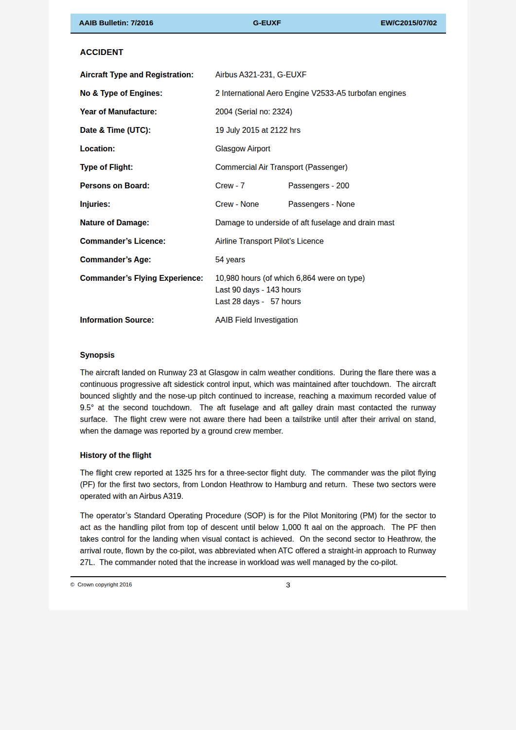AAIB Bulletin: 7/2016 G-EUXF EW/C2015/07/02
ACCIDENT
| Aircraft Type and Registration: | Airbus A321-231, G-EUXF |
| No & Type of Engines: | 2 International Aero Engine V2533-A5 turbofan engines |
| Year of Manufacture: | 2004 (Serial no: 2324) |
| Date & Time (UTC): | 19 July 2015 at 2122 hrs |
| Location: | Glasgow Airport |
| Type of Flight: | Commercial Air Transport (Passenger) |
| Persons on Board: | Crew - 7 Passengers - 200 |
| Injuries: | Crew - None Passengers - None |
| Nature of Damage: | Damage to underside of aft fuselage and drain mast |
| Commander’s Licence: | Airline Transport Pilot’s Licence |
| Commander’s Age: | 54 years |
| Commander’s Flying Experience: | 10,980 hours (of which 6,864 were on type) Last 90 days - 143 hours Last 28 days - 57 hours |
| Information Source: | AAIB Field Investigation |
Synopsis
The aircraft landed on Runway 23 at Glasgow in calm weather conditions. During the flare there was a continuous progressive aft sidestick control input, which was maintained after touchdown. The aircraft bounced slightly and the nose-up pitch continued to increase, reaching a maximum recorded value of 9.5° at the second touchdown. The aft fuselage and aft galley drain mast contacted the runway surface. The flight crew were not aware there had been a tailstrike until after their arrival on stand, when the damage was reported by a ground crew member.
History of the flight
The flight crew reported at 1325 hrs for a three-sector flight duty. The commander was the pilot flying (PF) for the first two sectors, from London Heathrow to Hamburg and return. These two sectors were operated with an Airbus A319.
The operator’s Standard Operating Procedure (SOP) is for the Pilot Monitoring (PM) for the sector to act as the handling pilot from top of descent until below 1,000 ft aal on the approach. The PF then takes control for the landing when visual contact is achieved. On the second sector to Heathrow, the arrival route, flown by the co-pilot, was abbreviated when ATC offered a straight-in approach to Runway 27L. The commander noted that the increase in workload was well managed by the co-pilot.
© Crown copyright 2016 3